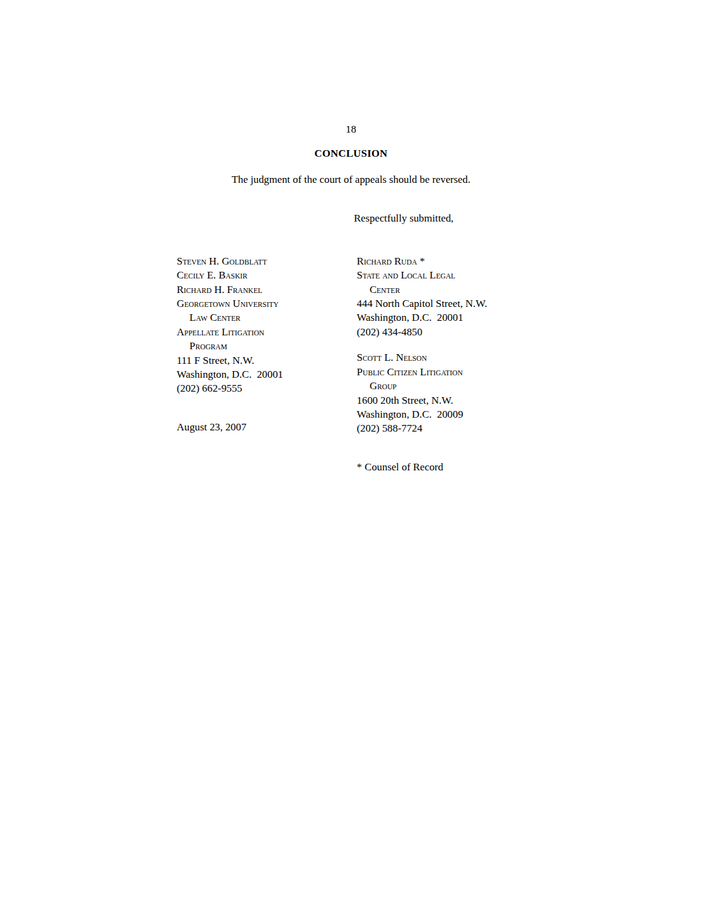18
CONCLUSION
The judgment of the court of appeals should be reversed.
Respectfully submitted,
Steven H. Goldblatt
Cecily E. Baskir
Richard H. Frankel
Georgetown University
Law Center Appellate Litigation
Program 111 F Street, N.W.
Washington, D.C. 20001
(202) 662-9555
August 23, 2007
Richard Ruda *
State and Local Legal
Center 444 North Capitol Street, N.W.
Washington, D.C. 20001
(202) 434-4850
Scott L. Nelson
Public Citizen Litigation
Group 1600 20th Street, N.W.
Washington, D.C. 20009
(202) 588-7724
* Counsel of Record